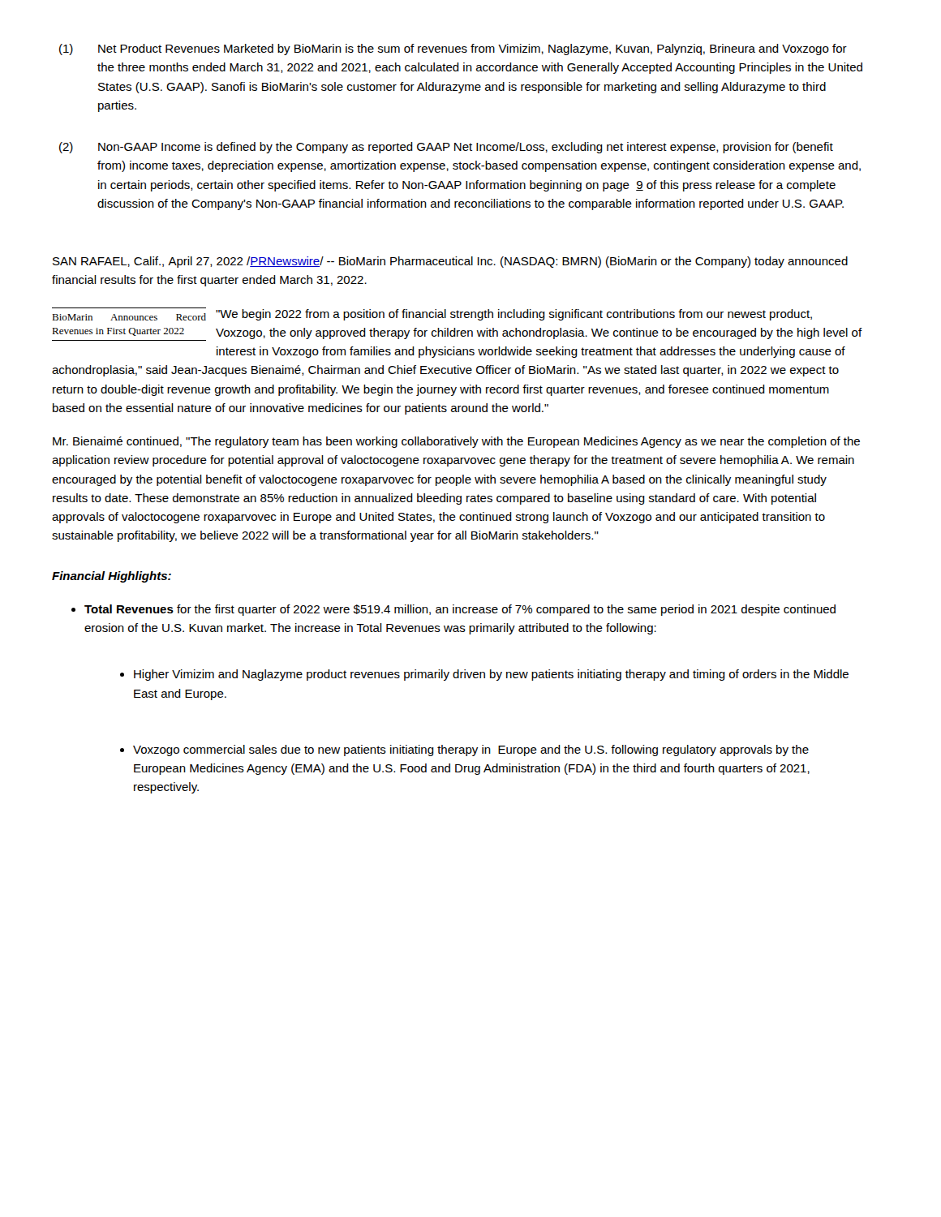(1) Net Product Revenues Marketed by BioMarin is the sum of revenues from Vimizim, Naglazyme, Kuvan, Palynziq, Brineura and Voxzogo for the three months ended March 31, 2022 and 2021, each calculated in accordance with Generally Accepted Accounting Principles in the United States (U.S. GAAP). Sanofi is BioMarin's sole customer for Aldurazyme and is responsible for marketing and selling Aldurazyme to third parties.
(2) Non-GAAP Income is defined by the Company as reported GAAP Net Income/Loss, excluding net interest expense, provision for (benefit from) income taxes, depreciation expense, amortization expense, stock-based compensation expense, contingent consideration expense and, in certain periods, certain other specified items. Refer to Non-GAAP Information beginning on page 9 of this press release for a complete discussion of the Company's Non-GAAP financial information and reconciliations to the comparable information reported under U.S. GAAP.
SAN RAFAEL, Calif., April 27, 2022 /PRNewswire/ -- BioMarin Pharmaceutical Inc. (NASDAQ: BMRN) (BioMarin or the Company) today announced financial results for the first quarter ended March 31, 2022.
BioMarin Announces Record Revenues in First Quarter 2022
"We begin 2022 from a position of financial strength including significant contributions from our newest product, Voxzogo, the only approved therapy for children with achondroplasia. We continue to be encouraged by the high level of interest in Voxzogo from families and physicians worldwide seeking treatment that addresses the underlying cause of achondroplasia," said Jean-Jacques Bienaimé, Chairman and Chief Executive Officer of BioMarin. "As we stated last quarter, in 2022 we expect to return to double-digit revenue growth and profitability. We begin the journey with record first quarter revenues, and foresee continued momentum based on the essential nature of our innovative medicines for our patients around the world."
Mr. Bienaimé continued, "The regulatory team has been working collaboratively with the European Medicines Agency as we near the completion of the application review procedure for potential approval of valoctocogene roxaparvovec gene therapy for the treatment of severe hemophilia A. We remain encouraged by the potential benefit of valoctocogene roxaparvovec for people with severe hemophilia A based on the clinically meaningful study results to date. These demonstrate an 85% reduction in annualized bleeding rates compared to baseline using standard of care. With potential approvals of valoctocogene roxaparvovec in Europe and United States, the continued strong launch of Voxzogo and our anticipated transition to sustainable profitability, we believe 2022 will be a transformational year for all BioMarin stakeholders."
Financial Highlights:
Total Revenues for the first quarter of 2022 were $519.4 million, an increase of 7% compared to the same period in 2021 despite continued erosion of the U.S. Kuvan market. The increase in Total Revenues was primarily attributed to the following:
Higher Vimizim and Naglazyme product revenues primarily driven by new patients initiating therapy and timing of orders in the Middle East and Europe.
Voxzogo commercial sales due to new patients initiating therapy in Europe and the U.S. following regulatory approvals by the European Medicines Agency (EMA) and the U.S. Food and Drug Administration (FDA) in the third and fourth quarters of 2021, respectively.